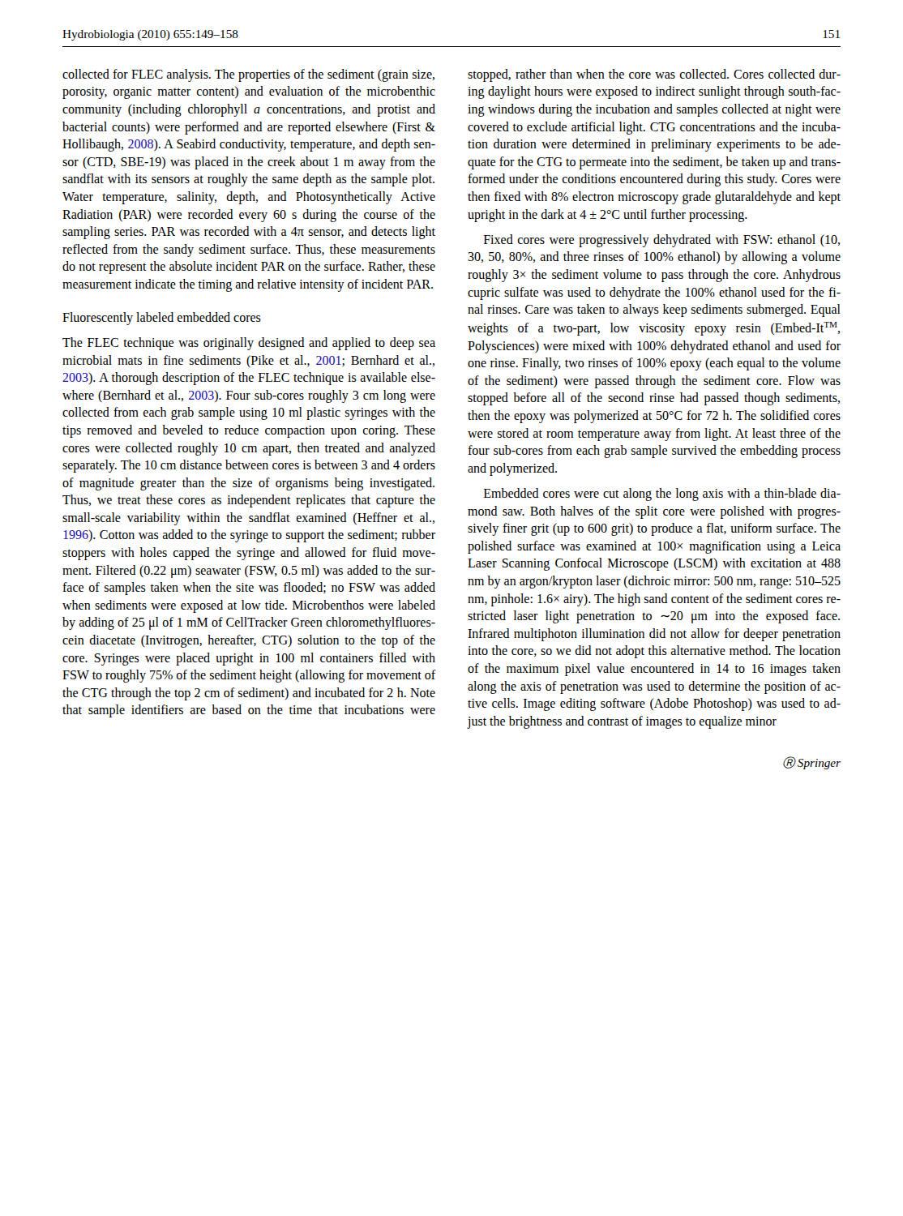Hydrobiologia (2010) 655:149–158 151
collected for FLEC analysis. The properties of the sediment (grain size, porosity, organic matter content) and evaluation of the microbenthic community (including chlorophyll a concentrations, and protist and bacterial counts) were performed and are reported elsewhere (First & Hollibaugh, 2008). A Seabird conductivity, temperature, and depth sensor (CTD, SBE-19) was placed in the creek about 1 m away from the sandflat with its sensors at roughly the same depth as the sample plot. Water temperature, salinity, depth, and Photosynthetically Active Radiation (PAR) were recorded every 60 s during the course of the sampling series. PAR was recorded with a 4π sensor, and detects light reflected from the sandy sediment surface. Thus, these measurements do not represent the absolute incident PAR on the surface. Rather, these measurement indicate the timing and relative intensity of incident PAR.
Fluorescently labeled embedded cores
The FLEC technique was originally designed and applied to deep sea microbial mats in fine sediments (Pike et al., 2001; Bernhard et al., 2003). A thorough description of the FLEC technique is available elsewhere (Bernhard et al., 2003). Four sub-cores roughly 3 cm long were collected from each grab sample using 10 ml plastic syringes with the tips removed and beveled to reduce compaction upon coring. These cores were collected roughly 10 cm apart, then treated and analyzed separately. The 10 cm distance between cores is between 3 and 4 orders of magnitude greater than the size of organisms being investigated. Thus, we treat these cores as independent replicates that capture the small-scale variability within the sandflat examined (Heffner et al., 1996). Cotton was added to the syringe to support the sediment; rubber stoppers with holes capped the syringe and allowed for fluid movement. Filtered (0.22 μm) seawater (FSW, 0.5 ml) was added to the surface of samples taken when the site was flooded; no FSW was added when sediments were exposed at low tide. Microbenthos were labeled by adding of 25 μl of 1 mM of CellTracker Green chloromethylfluorescein diacetate (Invitrogen, hereafter, CTG) solution to the top of the core. Syringes were placed upright in 100 ml containers filled with FSW to roughly 75% of the sediment height (allowing for movement of the CTG through the top 2 cm of sediment) and incubated for 2 h. Note that sample identifiers are based on the time that incubations were stopped, rather than when the core was collected. Cores collected during daylight hours were exposed to indirect sunlight through south-facing windows during the incubation and samples collected at night were covered to exclude artificial light. CTG concentrations and the incubation duration were determined in preliminary experiments to be adequate for the CTG to permeate into the sediment, be taken up and transformed under the conditions encountered during this study. Cores were then fixed with 8% electron microscopy grade glutaraldehyde and kept upright in the dark at 4 ± 2°C until further processing.
Fixed cores were progressively dehydrated with FSW: ethanol (10, 30, 50, 80%, and three rinses of 100% ethanol) by allowing a volume roughly 3× the sediment volume to pass through the core. Anhydrous cupric sulfate was used to dehydrate the 100% ethanol used for the final rinses. Care was taken to always keep sediments submerged. Equal weights of a two-part, low viscosity epoxy resin (Embed-ItTM, Polysciences) were mixed with 100% dehydrated ethanol and used for one rinse. Finally, two rinses of 100% epoxy (each equal to the volume of the sediment) were passed through the sediment core. Flow was stopped before all of the second rinse had passed though sediments, then the epoxy was polymerized at 50°C for 72 h. The solidified cores were stored at room temperature away from light. At least three of the four sub-cores from each grab sample survived the embedding process and polymerized.
Embedded cores were cut along the long axis with a thin-blade diamond saw. Both halves of the split core were polished with progressively finer grit (up to 600 grit) to produce a flat, uniform surface. The polished surface was examined at 100× magnification using a Leica Laser Scanning Confocal Microscope (LSCM) with excitation at 488 nm by an argon/krypton laser (dichroic mirror: 500 nm, range: 510–525 nm, pinhole: 1.6× airy). The high sand content of the sediment cores restricted laser light penetration to ∼20 μm into the exposed face. Infrared multiphoton illumination did not allow for deeper penetration into the core, so we did not adopt this alternative method. The location of the maximum pixel value encountered in 14 to 16 images taken along the axis of penetration was used to determine the position of active cells. Image editing software (Adobe Photoshop) was used to adjust the brightness and contrast of images to equalize minor
Ⓡ Springer